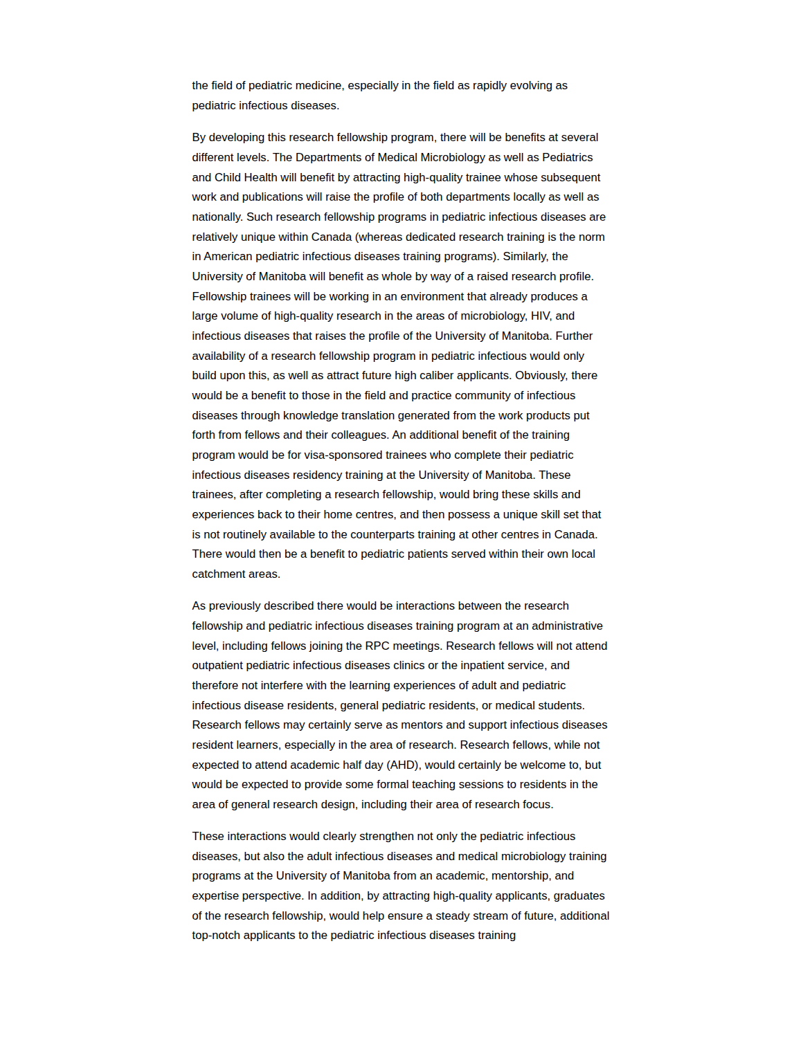the field of pediatric medicine, especially in the field as rapidly evolving as pediatric infectious diseases.
By developing this research fellowship program, there will be benefits at several different levels. The Departments of Medical Microbiology as well as Pediatrics and Child Health will benefit by attracting high-quality trainee whose subsequent work and publications will raise the profile of both departments locally as well as nationally. Such research fellowship programs in pediatric infectious diseases are relatively unique within Canada (whereas dedicated research training is the norm in American pediatric infectious diseases training programs). Similarly, the University of Manitoba will benefit as whole by way of a raised research profile. Fellowship trainees will be working in an environment that already produces a large volume of high-quality research in the areas of microbiology, HIV, and infectious diseases that raises the profile of the University of Manitoba. Further availability of a research fellowship program in pediatric infectious would only build upon this, as well as attract future high caliber applicants. Obviously, there would be a benefit to those in the field and practice community of infectious diseases through knowledge translation generated from the work products put forth from fellows and their colleagues. An additional benefit of the training program would be for visa-sponsored trainees who complete their pediatric infectious diseases residency training at the University of Manitoba. These trainees, after completing a research fellowship, would bring these skills and experiences back to their home centres, and then possess a unique skill set that is not routinely available to the counterparts training at other centres in Canada. There would then be a benefit to pediatric patients served within their own local catchment areas.
As previously described there would be interactions between the research fellowship and pediatric infectious diseases training program at an administrative level, including fellows joining the RPC meetings. Research fellows will not attend outpatient pediatric infectious diseases clinics or the inpatient service, and therefore not interfere with the learning experiences of adult and pediatric infectious disease residents, general pediatric residents, or medical students. Research fellows may certainly serve as mentors and support infectious diseases resident learners, especially in the area of research. Research fellows, while not expected to attend academic half day (AHD), would certainly be welcome to, but would be expected to provide some formal teaching sessions to residents in the area of general research design, including their area of research focus.
These interactions would clearly strengthen not only the pediatric infectious diseases, but also the adult infectious diseases and medical microbiology training programs at the University of Manitoba from an academic, mentorship, and expertise perspective. In addition, by attracting high-quality applicants, graduates of the research fellowship, would help ensure a steady stream of future, additional top-notch applicants to the pediatric infectious diseases training